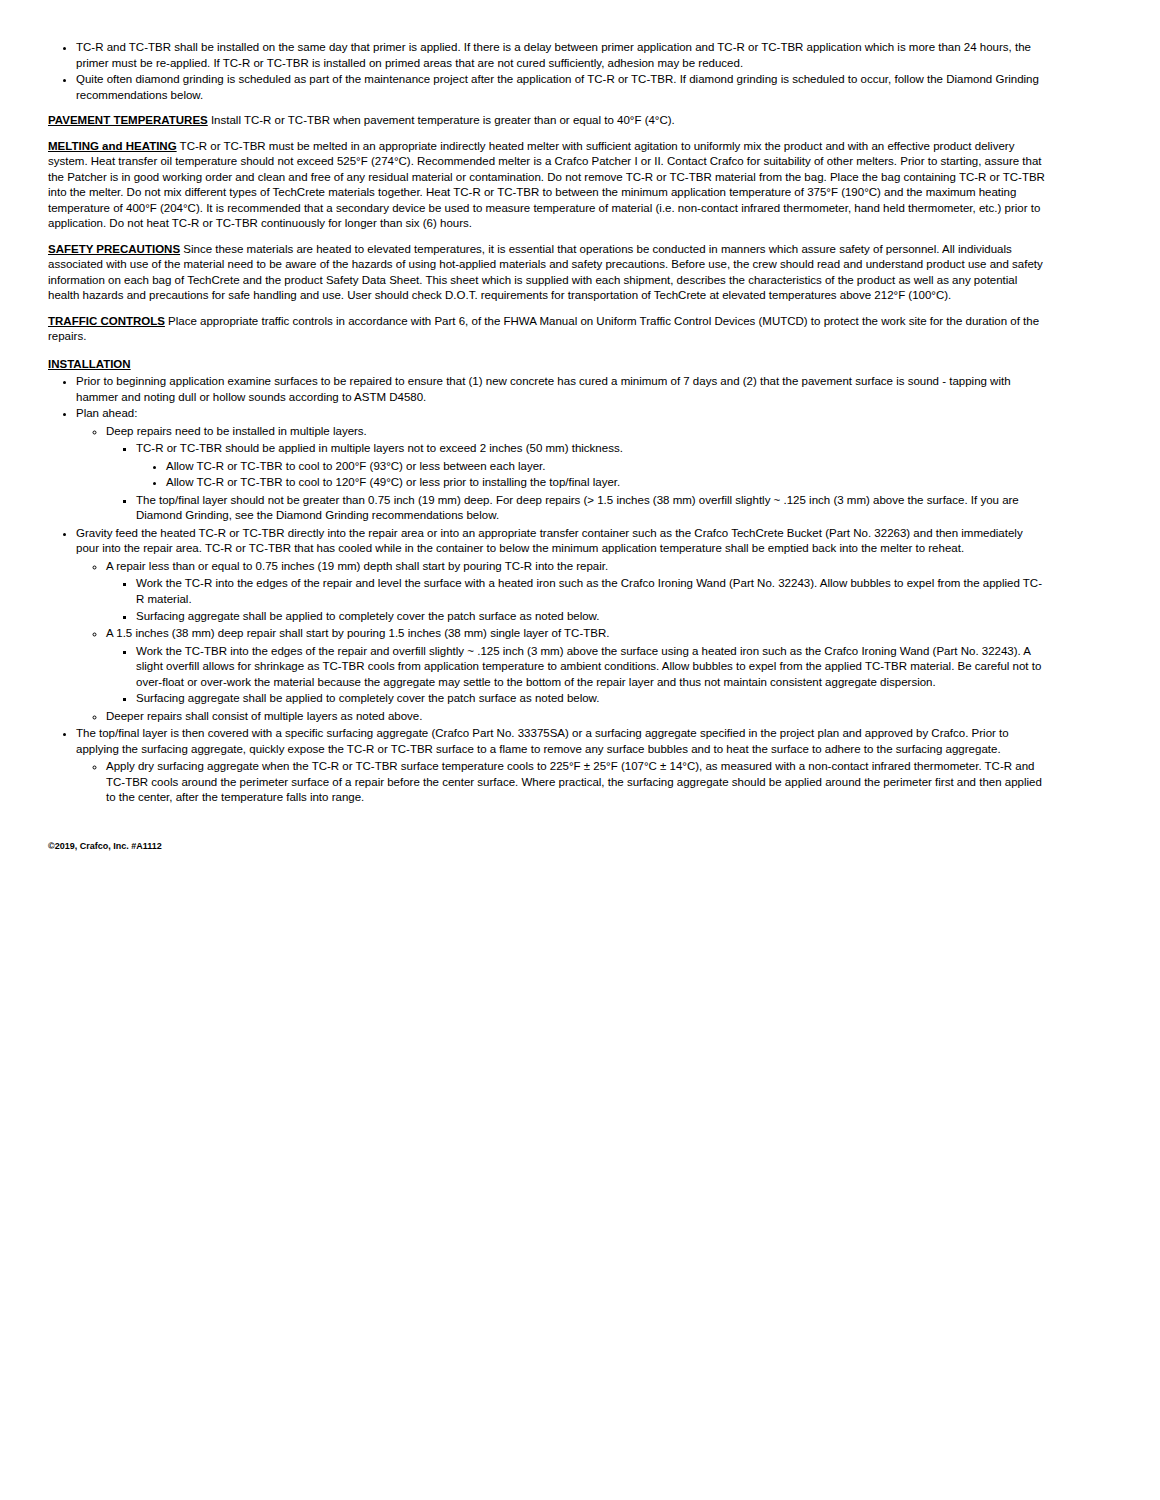TC-R and TC-TBR shall be installed on the same day that primer is applied. If there is a delay between primer application and TC-R or TC-TBR application which is more than 24 hours, the primer must be re-applied. If TC-R or TC-TBR is installed on primed areas that are not cured sufficiently, adhesion may be reduced.
Quite often diamond grinding is scheduled as part of the maintenance project after the application of TC-R or TC-TBR. If diamond grinding is scheduled to occur, follow the Diamond Grinding recommendations below.
PAVEMENT TEMPERATURES Install TC-R or TC-TBR when pavement temperature is greater than or equal to 40°F (4°C).
MELTING and HEATING TC-R or TC-TBR must be melted in an appropriate indirectly heated melter with sufficient agitation to uniformly mix the product and with an effective product delivery system. Heat transfer oil temperature should not exceed 525°F (274°C). Recommended melter is a Crafco Patcher I or II. Contact Crafco for suitability of other melters. Prior to starting, assure that the Patcher is in good working order and clean and free of any residual material or contamination. Do not remove TC-R or TC-TBR material from the bag. Place the bag containing TC-R or TC-TBR into the melter. Do not mix different types of TechCrete materials together. Heat TC-R or TC-TBR to between the minimum application temperature of 375°F (190°C) and the maximum heating temperature of 400°F (204°C). It is recommended that a secondary device be used to measure temperature of material (i.e. non-contact infrared thermometer, hand held thermometer, etc.) prior to application. Do not heat TC-R or TC-TBR continuously for longer than six (6) hours.
SAFETY PRECAUTIONS Since these materials are heated to elevated temperatures, it is essential that operations be conducted in manners which assure safety of personnel. All individuals associated with use of the material need to be aware of the hazards of using hot-applied materials and safety precautions. Before use, the crew should read and understand product use and safety information on each bag of TechCrete and the product Safety Data Sheet. This sheet which is supplied with each shipment, describes the characteristics of the product as well as any potential health hazards and precautions for safe handling and use. User should check D.O.T. requirements for transportation of TechCrete at elevated temperatures above 212°F (100°C).
TRAFFIC CONTROLS Place appropriate traffic controls in accordance with Part 6, of the FHWA Manual on Uniform Traffic Control Devices (MUTCD) to protect the work site for the duration of the repairs.
INSTALLATION
Prior to beginning application examine surfaces to be repaired to ensure that (1) new concrete has cured a minimum of 7 days and (2) that the pavement surface is sound - tapping with hammer and noting dull or hollow sounds according to ASTM D4580.
Plan ahead:
Deep repairs need to be installed in multiple layers.
TC-R or TC-TBR should be applied in multiple layers not to exceed 2 inches (50 mm) thickness.
Allow TC-R or TC-TBR to cool to 200°F (93°C) or less between each layer.
Allow TC-R or TC-TBR to cool to 120°F (49°C) or less prior to installing the top/final layer.
The top/final layer should not be greater than 0.75 inch (19 mm) deep. For deep repairs (> 1.5 inches (38 mm) overfill slightly ~ .125 inch (3 mm) above the surface. If you are Diamond Grinding, see the Diamond Grinding recommendations below.
Gravity feed the heated TC-R or TC-TBR directly into the repair area or into an appropriate transfer container such as the Crafco TechCrete Bucket (Part No. 32263) and then immediately pour into the repair area. TC-R or TC-TBR that has cooled while in the container to below the minimum application temperature shall be emptied back into the melter to reheat.
A repair less than or equal to 0.75 inches (19 mm) depth shall start by pouring TC-R into the repair.
Work the TC-R into the edges of the repair and level the surface with a heated iron such as the Crafco Ironing Wand (Part No. 32243). Allow bubbles to expel from the applied TC-R material.
Surfacing aggregate shall be applied to completely cover the patch surface as noted below.
A 1.5 inches (38 mm) deep repair shall start by pouring 1.5 inches (38 mm) single layer of TC-TBR.
Work the TC-TBR into the edges of the repair and overfill slightly ~ .125 inch (3 mm) above the surface using a heated iron such as the Crafco Ironing Wand (Part No. 32243). A slight overfill allows for shrinkage as TC-TBR cools from application temperature to ambient conditions. Allow bubbles to expel from the applied TC-TBR material. Be careful not to over-float or over-work the material because the aggregate may settle to the bottom of the repair layer and thus not maintain consistent aggregate dispersion.
Surfacing aggregate shall be applied to completely cover the patch surface as noted below.
Deeper repairs shall consist of multiple layers as noted above.
The top/final layer is then covered with a specific surfacing aggregate (Crafco Part No. 33375SA) or a surfacing aggregate specified in the project plan and approved by Crafco. Prior to applying the surfacing aggregate, quickly expose the TC-R or TC-TBR surface to a flame to remove any surface bubbles and to heat the surface to adhere to the surfacing aggregate.
Apply dry surfacing aggregate when the TC-R or TC-TBR surface temperature cools to 225°F ± 25°F (107°C ± 14°C), as measured with a non-contact infrared thermometer. TC-R and TC-TBR cools around the perimeter surface of a repair before the center surface. Where practical, the surfacing aggregate should be applied around the perimeter first and then applied to the center, after the temperature falls into range.
©2019, Crafco, Inc. #A1112